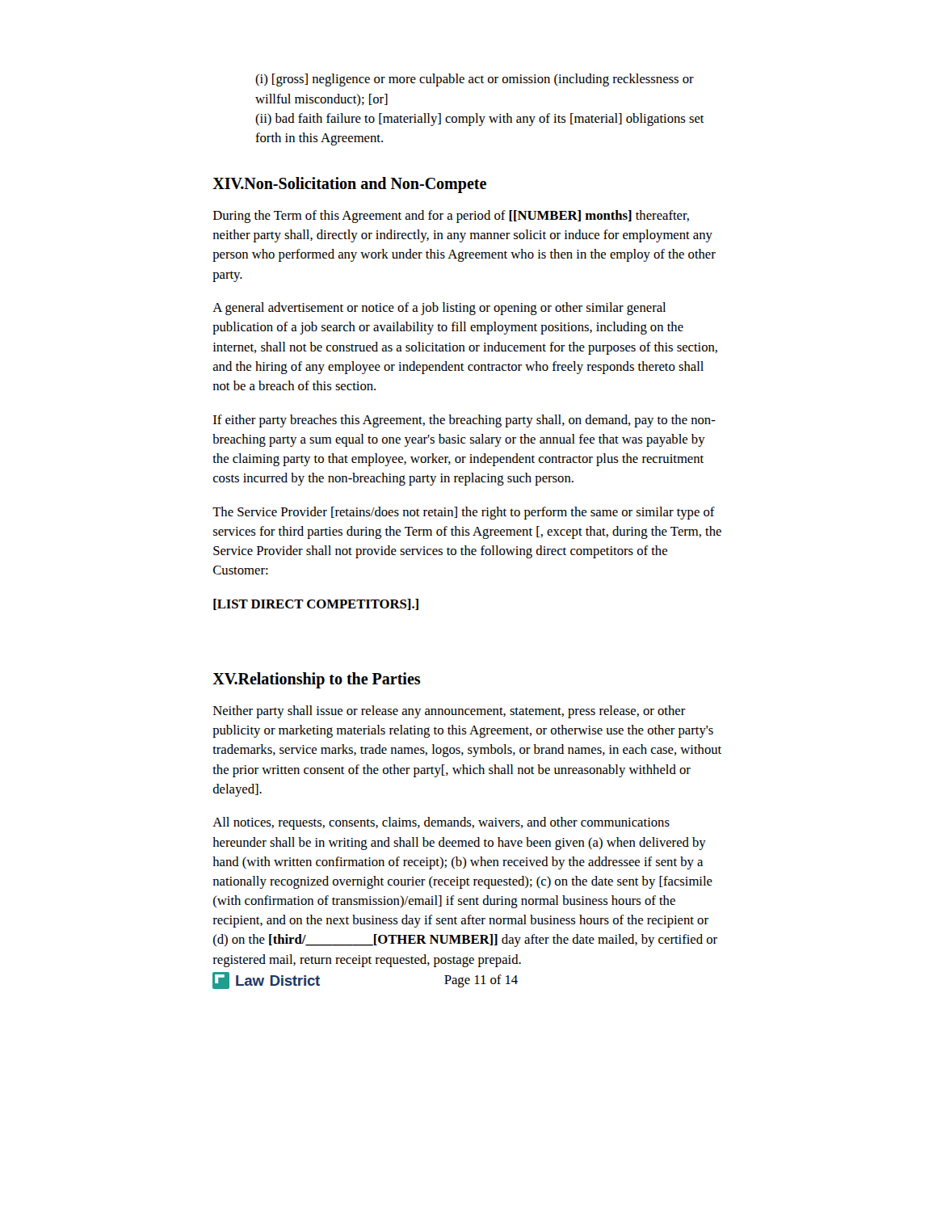(i) [gross] negligence or more culpable act or omission (including recklessness or willful misconduct); [or]
(ii) bad faith failure to [materially] comply with any of its [material] obligations set forth in this Agreement.
XIV.Non-Solicitation and Non-Compete
During the Term of this Agreement and for a period of [[NUMBER] months] thereafter, neither party shall, directly or indirectly, in any manner solicit or induce for employment any person who performed any work under this Agreement who is then in the employ of the other party.
A general advertisement or notice of a job listing or opening or other similar general publication of a job search or availability to fill employment positions, including on the internet, shall not be construed as a solicitation or inducement for the purposes of this section, and the hiring of any employee or independent contractor who freely responds thereto shall not be a breach of this section.
If either party breaches this Agreement, the breaching party shall, on demand, pay to the non-breaching party a sum equal to one year's basic salary or the annual fee that was payable by the claiming party to that employee, worker, or independent contractor plus the recruitment costs incurred by the non-breaching party in replacing such person.
The Service Provider [retains/does not retain] the right to perform the same or similar type of services for third parties during the Term of this Agreement [, except that, during the Term, the Service Provider shall not provide services to the following direct competitors of the Customer:
[LIST DIRECT COMPETITORS].]
XV.Relationship to the Parties
Neither party shall issue or release any announcement, statement, press release, or other publicity or marketing materials relating to this Agreement, or otherwise use the other party's trademarks, service marks, trade names, logos, symbols, or brand names, in each case, without the prior written consent of the other party[, which shall not be unreasonably withheld or delayed].
All notices, requests, consents, claims, demands, waivers, and other communications hereunder shall be in writing and shall be deemed to have been given (a) when delivered by hand (with written confirmation of receipt); (b) when received by the addressee if sent by a nationally recognized overnight courier (receipt requested); (c) on the date sent by [facsimile (with confirmation of transmission)/email] if sent during normal business hours of the recipient, and on the next business day if sent after normal business hours of the recipient or (d) on the [third/__________[OTHER NUMBER]] day after the date mailed, by certified or registered mail, return receipt requested, postage prepaid.
Law District
Page 11 of 14